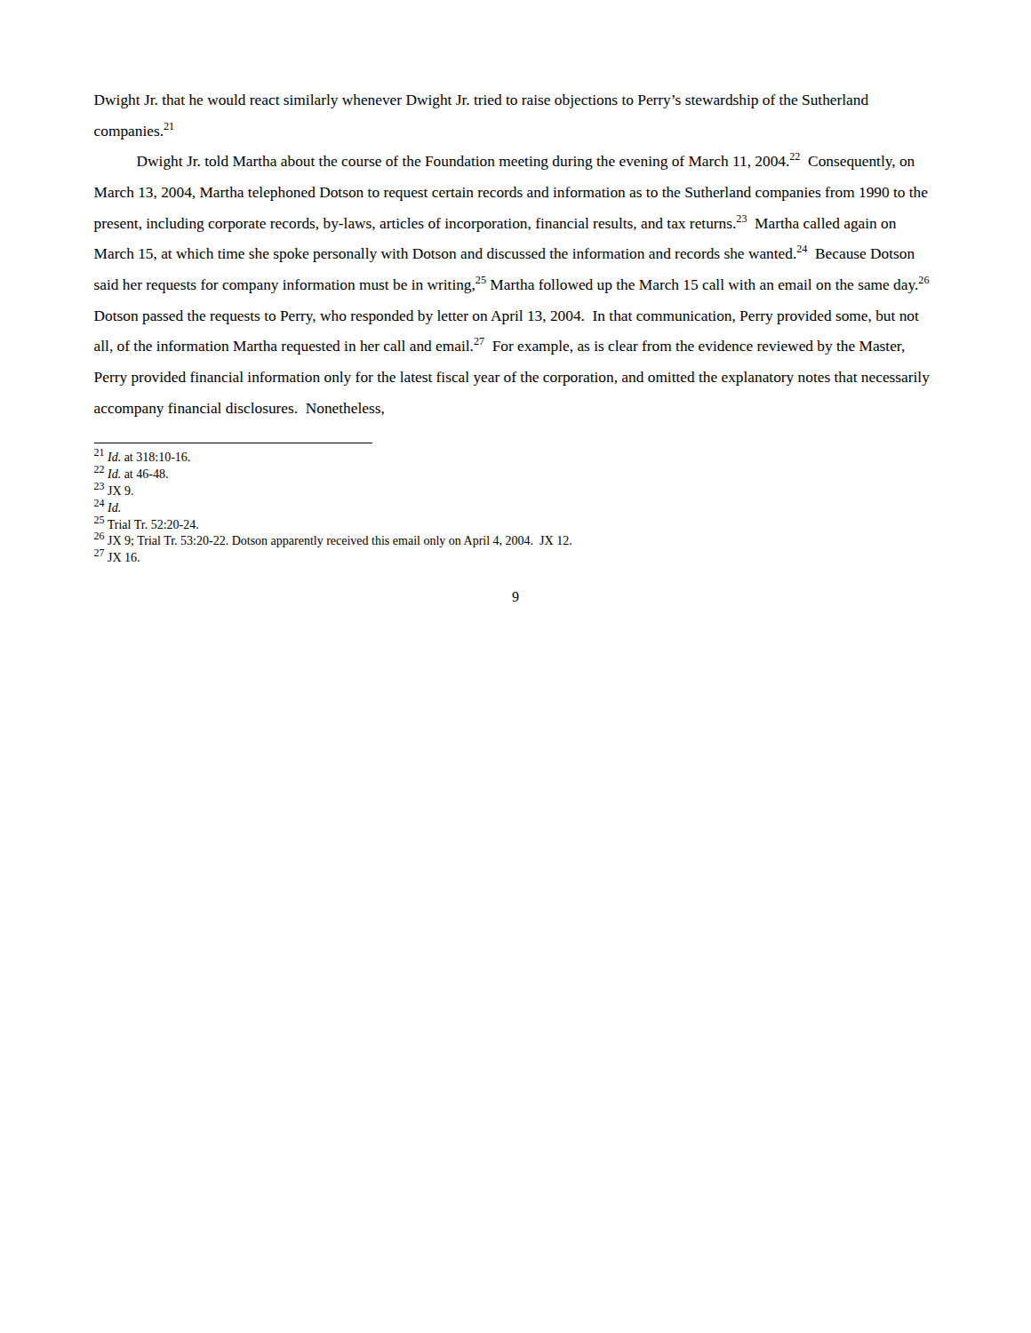Dwight Jr. that he would react similarly whenever Dwight Jr. tried to raise objections to Perry’s stewardship of the Sutherland companies.21
Dwight Jr. told Martha about the course of the Foundation meeting during the evening of March 11, 2004.22 Consequently, on March 13, 2004, Martha telephoned Dotson to request certain records and information as to the Sutherland companies from 1990 to the present, including corporate records, by-laws, articles of incorporation, financial results, and tax returns.23 Martha called again on March 15, at which time she spoke personally with Dotson and discussed the information and records she wanted.24 Because Dotson said her requests for company information must be in writing,25 Martha followed up the March 15 call with an email on the same day.26 Dotson passed the requests to Perry, who responded by letter on April 13, 2004. In that communication, Perry provided some, but not all, of the information Martha requested in her call and email.27 For example, as is clear from the evidence reviewed by the Master, Perry provided financial information only for the latest fiscal year of the corporation, and omitted the explanatory notes that necessarily accompany financial disclosures. Nonetheless,
21 Id. at 318:10-16.
22 Id. at 46-48.
23 JX 9.
24 Id.
25 Trial Tr. 52:20-24.
26 JX 9; Trial Tr. 53:20-22. Dotson apparently received this email only on April 4, 2004. JX 12.
27 JX 16.
9